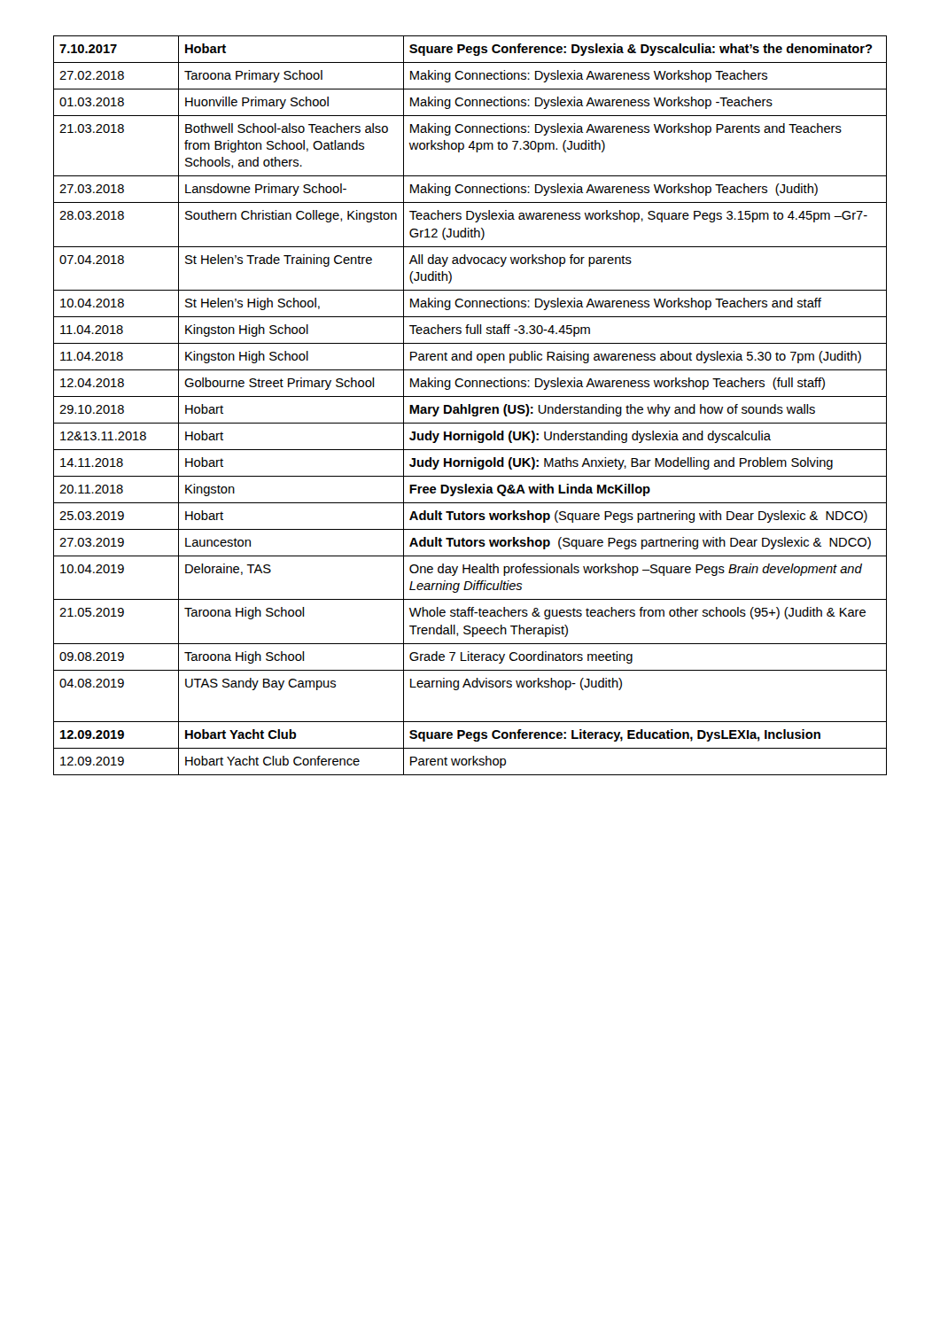| 7.10.2017 | Hobart | Square Pegs Conference: Dyslexia & Dyscalculia: what’s the denominator? |
| 27.02.2018 | Taroona Primary School | Making Connections: Dyslexia Awareness Workshop Teachers |
| 01.03.2018 | Huonville Primary School | Making Connections: Dyslexia Awareness Workshop -Teachers |
| 21.03.2018 | Bothwell School-also Teachers also from Brighton School, Oatlands Schools, and others. | Making Connections: Dyslexia Awareness Workshop Parents and Teachers workshop 4pm to 7.30pm. (Judith) |
| 27.03.2018 | Lansdowne Primary School- | Making Connections: Dyslexia Awareness Workshop Teachers (Judith) |
| 28.03.2018 | Southern Christian College, Kingston | Teachers Dyslexia awareness workshop, Square Pegs 3.15pm to 4.45pm –Gr7-Gr12 (Judith) |
| 07.04.2018 | St Helen’s Trade Training Centre | All day advocacy workshop for parents (Judith) |
| 10.04.2018 | St Helen’s High School, | Making Connections: Dyslexia Awareness Workshop Teachers and staff |
| 11.04.2018 | Kingston High School | Teachers full staff -3.30-4.45pm |
| 11.04.2018 | Kingston High School | Parent and open public Raising awareness about dyslexia 5.30 to 7pm (Judith) |
| 12.04.2018 | Golbourne Street Primary School | Making Connections: Dyslexia Awareness workshop Teachers (full staff) |
| 29.10.2018 | Hobart | Mary Dahlgren (US): Understanding the why and how of sounds walls |
| 12&13.11.2018 | Hobart | Judy Hornigold (UK): Understanding dyslexia and dyscalculia |
| 14.11.2018 | Hobart | Judy Hornigold (UK): Maths Anxiety, Bar Modelling and Problem Solving |
| 20.11.2018 | Kingston | Free Dyslexia Q&A with Linda McKillop |
| 25.03.2019 | Hobart | Adult Tutors workshop (Square Pegs partnering with Dear Dyslexic & NDCO) |
| 27.03.2019 | Launceston | Adult Tutors workshop (Square Pegs partnering with Dear Dyslexic & NDCO) |
| 10.04.2019 | Deloraine, TAS | One day Health professionals workshop –Square Pegs Brain development and Learning Difficulties |
| 21.05.2019 | Taroona High School | Whole staff-teachers & guests teachers from other schools (95+) (Judith & Kare Trendall, Speech Therapist) |
| 09.08.2019 | Taroona High School | Grade 7 Literacy Coordinators meeting |
| 04.08.2019 | UTAS Sandy Bay Campus | Learning Advisors workshop- (Judith) |
| 12.09.2019 | Hobart Yacht Club | Square Pegs Conference: Literacy, Education, DysLEXIa, Inclusion |
| 12.09.2019 | Hobart Yacht Club Conference | Parent workshop |